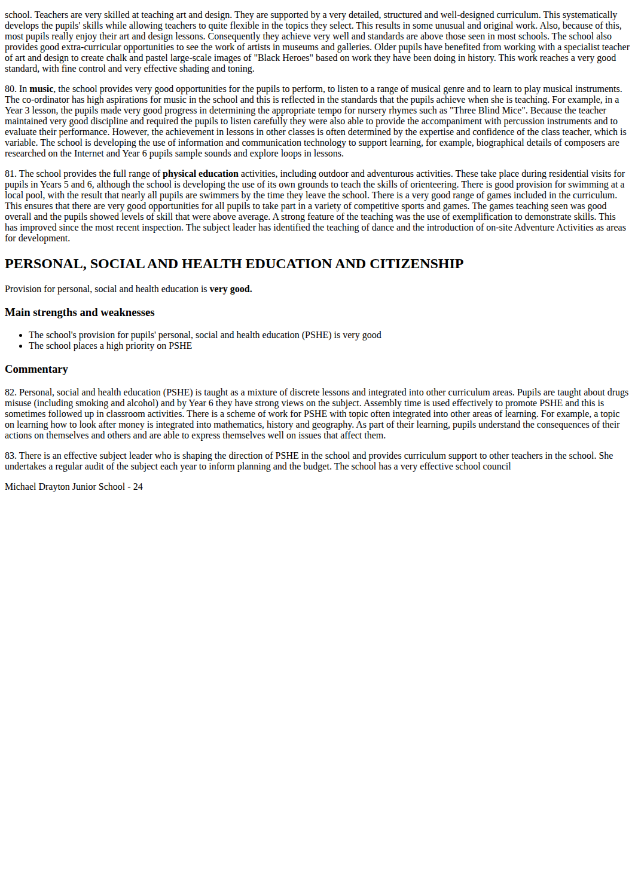school. Teachers are very skilled at teaching art and design. They are supported by a very detailed, structured and well-designed curriculum. This systematically develops the pupils' skills while allowing teachers to quite flexible in the topics they select. This results in some unusual and original work. Also, because of this, most pupils really enjoy their art and design lessons. Consequently they achieve very well and standards are above those seen in most schools. The school also provides good extra-curricular opportunities to see the work of artists in museums and galleries. Older pupils have benefited from working with a specialist teacher of art and design to create chalk and pastel large-scale images of "Black Heroes" based on work they have been doing in history. This work reaches a very good standard, with fine control and very effective shading and toning.
80. In music, the school provides very good opportunities for the pupils to perform, to listen to a range of musical genre and to learn to play musical instruments. The co-ordinator has high aspirations for music in the school and this is reflected in the standards that the pupils achieve when she is teaching. For example, in a Year 3 lesson, the pupils made very good progress in determining the appropriate tempo for nursery rhymes such as "Three Blind Mice". Because the teacher maintained very good discipline and required the pupils to listen carefully they were also able to provide the accompaniment with percussion instruments and to evaluate their performance. However, the achievement in lessons in other classes is often determined by the expertise and confidence of the class teacher, which is variable. The school is developing the use of information and communication technology to support learning, for example, biographical details of composers are researched on the Internet and Year 6 pupils sample sounds and explore loops in lessons.
81. The school provides the full range of physical education activities, including outdoor and adventurous activities. These take place during residential visits for pupils in Years 5 and 6, although the school is developing the use of its own grounds to teach the skills of orienteering. There is good provision for swimming at a local pool, with the result that nearly all pupils are swimmers by the time they leave the school. There is a very good range of games included in the curriculum. This ensures that there are very good opportunities for all pupils to take part in a variety of competitive sports and games. The games teaching seen was good overall and the pupils showed levels of skill that were above average. A strong feature of the teaching was the use of exemplification to demonstrate skills. This has improved since the most recent inspection. The subject leader has identified the teaching of dance and the introduction of on-site Adventure Activities as areas for development.
PERSONAL, SOCIAL AND HEALTH EDUCATION AND CITIZENSHIP
Provision for personal, social and health education is very good.
Main strengths and weaknesses
The school's provision for pupils' personal, social and health education (PSHE) is very good
The school places a high priority on PSHE
Commentary
82. Personal, social and health education (PSHE) is taught as a mixture of discrete lessons and integrated into other curriculum areas. Pupils are taught about drugs misuse (including smoking and alcohol) and by Year 6 they have strong views on the subject. Assembly time is used effectively to promote PSHE and this is sometimes followed up in classroom activities. There is a scheme of work for PSHE with topic often integrated into other areas of learning. For example, a topic on learning how to look after money is integrated into mathematics, history and geography. As part of their learning, pupils understand the consequences of their actions on themselves and others and are able to express themselves well on issues that affect them.
83. There is an effective subject leader who is shaping the direction of PSHE in the school and provides curriculum support to other teachers in the school. She undertakes a regular audit of the subject each year to inform planning and the budget. The school has a very effective school council
Michael Drayton Junior School - 24